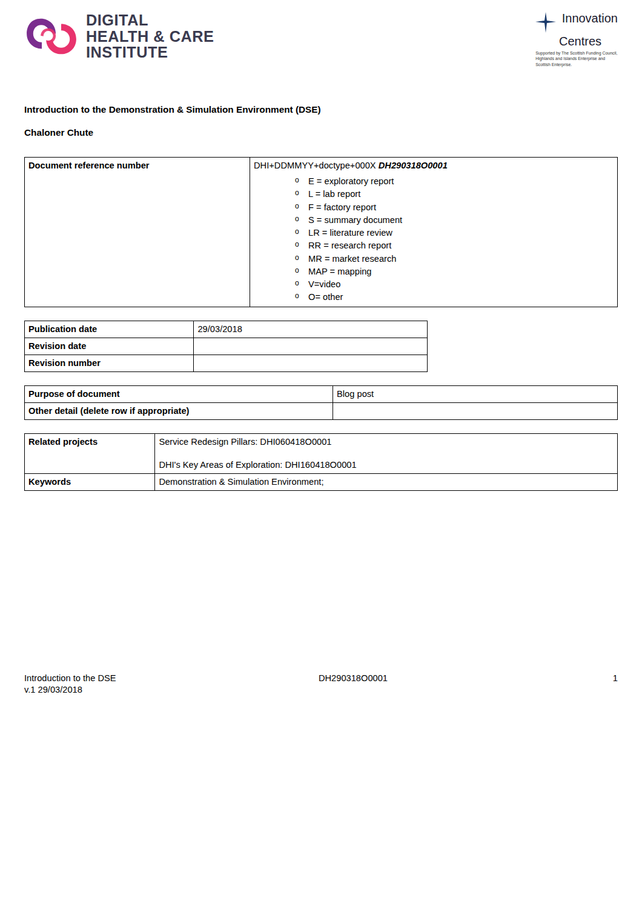DIGITAL
HEALTH & CARE
INSTITUTE
Innovation
Centres
Supported by The Scottish Funding Council,
Highlands and Islands Enterprise and
Scottish Enterprise.
Introduction to the Demonstration & Simulation Environment (DSE)
Chaloner Chute
| Document reference number | DHI+DDMMYY+doctype+000X DH290318O0001 E = exploratory report L = lab report F = factory report S = summary document LR = literature review RR = research report MR = market research MAP = mapping V=video O= other |
| Publication date | 29/03/2018 |
| Revision date | |
| Revision number | |
| Purpose of document | Blog post |
| Other detail (delete row if appropriate) | |
| Related projects | Service Redesign Pillars: DHI060418O0001 DHI's Key Areas of Exploration: DHI160418O0001 |
| Keywords | Demonstration & Simulation Environment; |
Introduction to the DSE
v.1 29/03/2018
DH290318O0001
1